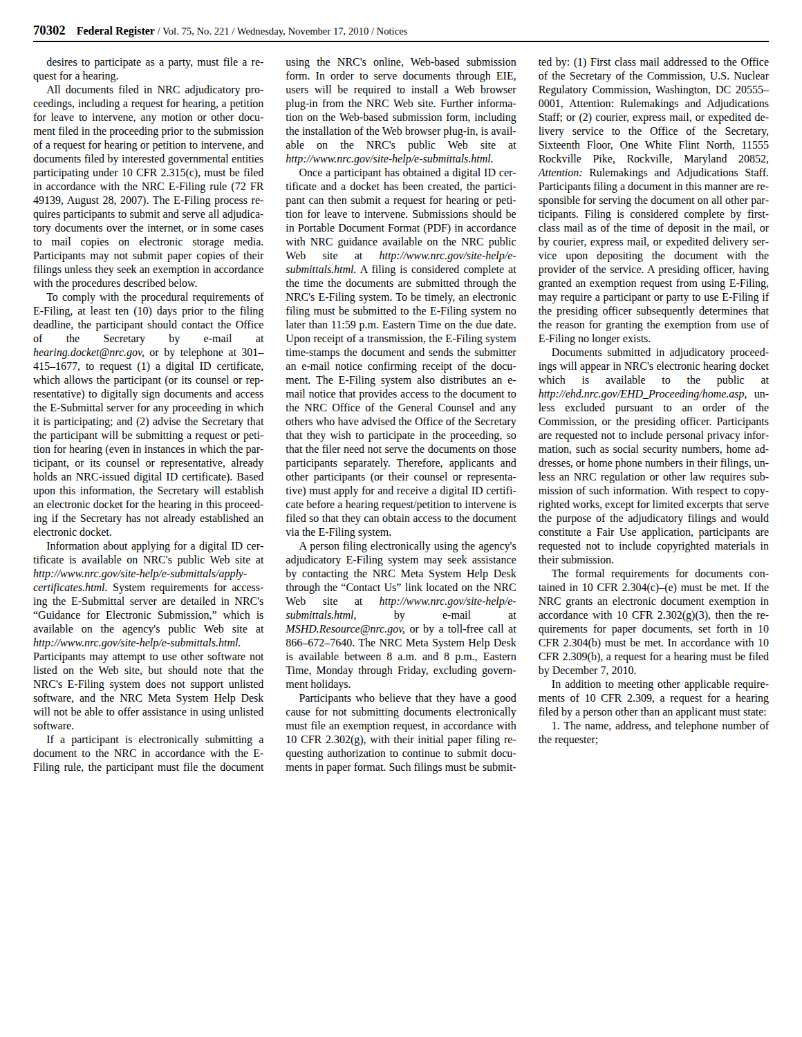70302 Federal Register / Vol. 75, No. 221 / Wednesday, November 17, 2010 / Notices
desires to participate as a party, must file a request for a hearing.
All documents filed in NRC adjudicatory proceedings, including a request for hearing, a petition for leave to intervene, any motion or other document filed in the proceeding prior to the submission of a request for hearing or petition to intervene, and documents filed by interested governmental entities participating under 10 CFR 2.315(c), must be filed in accordance with the NRC E-Filing rule (72 FR 49139, August 28, 2007). The E-Filing process requires participants to submit and serve all adjudicatory documents over the internet, or in some cases to mail copies on electronic storage media. Participants may not submit paper copies of their filings unless they seek an exemption in accordance with the procedures described below.
To comply with the procedural requirements of E-Filing, at least ten (10) days prior to the filing deadline, the participant should contact the Office of the Secretary by e-mail at hearing.docket@nrc.gov, or by telephone at 301–415–1677, to request (1) a digital ID certificate, which allows the participant (or its counsel or representative) to digitally sign documents and access the E-Submittal server for any proceeding in which it is participating; and (2) advise the Secretary that the participant will be submitting a request or petition for hearing (even in instances in which the participant, or its counsel or representative, already holds an NRC-issued digital ID certificate). Based upon this information, the Secretary will establish an electronic docket for the hearing in this proceeding if the Secretary has not already established an electronic docket.
Information about applying for a digital ID certificate is available on NRC's public Web site at http://www.nrc.gov/site-help/e-submittals/apply-certificates.html. System requirements for accessing the E-Submittal server are detailed in NRC's “Guidance for Electronic Submission,” which is available on the agency's public Web site at http://www.nrc.gov/site-help/e-submittals.html. Participants may attempt to use other software not listed on the Web site, but should note that the NRC's E-Filing system does not support unlisted software, and the NRC Meta System Help Desk will not be able to offer assistance in using unlisted software.
If a participant is electronically submitting a document to the NRC in accordance with the E-Filing rule, the participant must file the document using the NRC's online, Web-based submission form. In order to serve documents through EIE, users will be required to install a Web browser plug-in from the NRC Web site. Further information on the Web-based submission form, including the installation of the Web browser plug-in, is available on the NRC's public Web site at http://www.nrc.gov/site-help/e-submittals.html.
Once a participant has obtained a digital ID certificate and a docket has been created, the participant can then submit a request for hearing or petition for leave to intervene. Submissions should be in Portable Document Format (PDF) in accordance with NRC guidance available on the NRC public Web site at http://www.nrc.gov/site-help/e-submittals.html. A filing is considered complete at the time the documents are submitted through the NRC's E-Filing system. To be timely, an electronic filing must be submitted to the E-Filing system no later than 11:59 p.m. Eastern Time on the due date. Upon receipt of a transmission, the E-Filing system time-stamps the document and sends the submitter an e-mail notice confirming receipt of the document. The E-Filing system also distributes an e-mail notice that provides access to the document to the NRC Office of the General Counsel and any others who have advised the Office of the Secretary that they wish to participate in the proceeding, so that the filer need not serve the documents on those participants separately. Therefore, applicants and other participants (or their counsel or representative) must apply for and receive a digital ID certificate before a hearing request/petition to intervene is filed so that they can obtain access to the document via the E-Filing system.
A person filing electronically using the agency's adjudicatory E-Filing system may seek assistance by contacting the NRC Meta System Help Desk through the “Contact Us” link located on the NRC Web site at http://www.nrc.gov/site-help/e-submittals.html, by e-mail at MSHD.Resource@nrc.gov, or by a toll-free call at 866–672–7640. The NRC Meta System Help Desk is available between 8 a.m. and 8 p.m., Eastern Time, Monday through Friday, excluding government holidays.
Participants who believe that they have a good cause for not submitting documents electronically must file an exemption request, in accordance with 10 CFR 2.302(g), with their initial paper filing requesting authorization to continue to submit documents in paper format. Such filings must be submitted by: (1) First class mail addressed to the Office of the Secretary of the Commission, U.S. Nuclear Regulatory Commission, Washington, DC 20555–0001, Attention: Rulemakings and Adjudications Staff; or (2) courier, express mail, or expedited delivery service to the Office of the Secretary, Sixteenth Floor, One White Flint North, 11555 Rockville Pike, Rockville, Maryland 20852, Attention: Rulemakings and Adjudications Staff. Participants filing a document in this manner are responsible for serving the document on all other participants. Filing is considered complete by first-class mail as of the time of deposit in the mail, or by courier, express mail, or expedited delivery service upon depositing the document with the provider of the service. A presiding officer, having granted an exemption request from using E-Filing, may require a participant or party to use E-Filing if the presiding officer subsequently determines that the reason for granting the exemption from use of E-Filing no longer exists.
Documents submitted in adjudicatory proceedings will appear in NRC's electronic hearing docket which is available to the public at http://ehd.nrc.gov/EHD_Proceeding/home.asp, unless excluded pursuant to an order of the Commission, or the presiding officer. Participants are requested not to include personal privacy information, such as social security numbers, home addresses, or home phone numbers in their filings, unless an NRC regulation or other law requires submission of such information. With respect to copyrighted works, except for limited excerpts that serve the purpose of the adjudicatory filings and would constitute a Fair Use application, participants are requested not to include copyrighted materials in their submission.
The formal requirements for documents contained in 10 CFR 2.304(c)–(e) must be met. If the NRC grants an electronic document exemption in accordance with 10 CFR 2.302(g)(3), then the requirements for paper documents, set forth in 10 CFR 2.304(b) must be met. In accordance with 10 CFR 2.309(b), a request for a hearing must be filed by December 7, 2010.
In addition to meeting other applicable requirements of 10 CFR 2.309, a request for a hearing filed by a person other than an applicant must state:
1. The name, address, and telephone number of the requester;